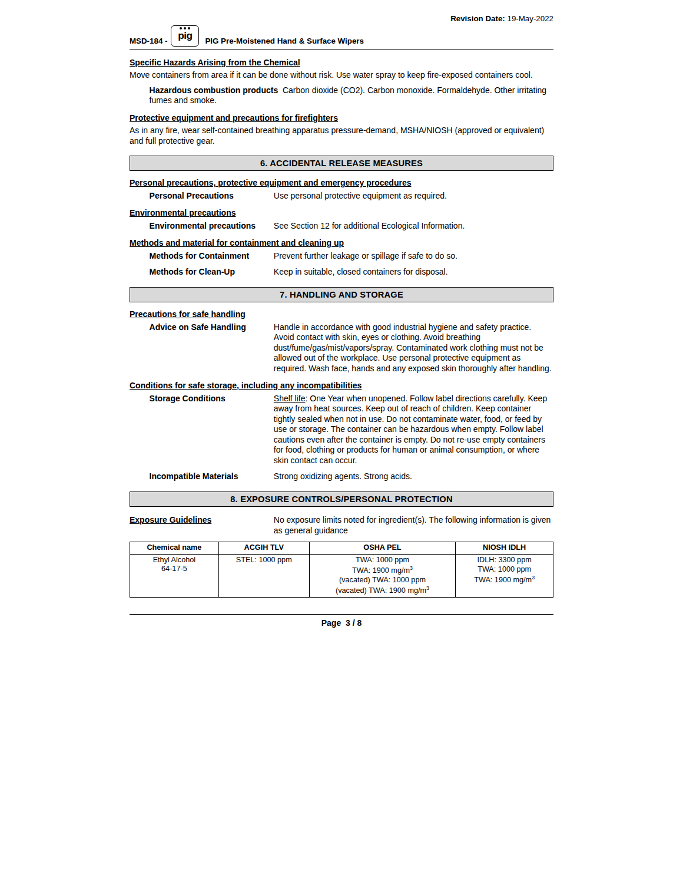Revision Date: 19-May-2022
MSD-184 - pig PIG Pre-Moistened Hand & Surface Wipers
Specific Hazards Arising from the Chemical
Move containers from area if it can be done without risk. Use water spray to keep fire-exposed containers cool.
Hazardous combustion products Carbon dioxide (CO2). Carbon monoxide. Formaldehyde. Other irritating fumes and smoke.
Protective equipment and precautions for firefighters
As in any fire, wear self-contained breathing apparatus pressure-demand, MSHA/NIOSH (approved or equivalent) and full protective gear.
6. ACCIDENTAL RELEASE MEASURES
Personal precautions, protective equipment and emergency procedures
Personal Precautions
Use personal protective equipment as required.
Environmental precautions
Environmental precautions
See Section 12 for additional Ecological Information.
Methods and material for containment and cleaning up
Methods for Containment
Prevent further leakage or spillage if safe to do so.
Methods for Clean-Up
Keep in suitable, closed containers for disposal.
7. HANDLING AND STORAGE
Precautions for safe handling
Advice on Safe Handling
Handle in accordance with good industrial hygiene and safety practice. Avoid contact with skin, eyes or clothing. Avoid breathing dust/fume/gas/mist/vapors/spray. Contaminated work clothing must not be allowed out of the workplace. Use personal protective equipment as required. Wash face, hands and any exposed skin thoroughly after handling.
Conditions for safe storage, including any incompatibilities
Storage Conditions
Shelf life: One Year when unopened. Follow label directions carefully. Keep away from heat sources. Keep out of reach of children. Keep container tightly sealed when not in use. Do not contaminate water, food, or feed by use or storage. The container can be hazardous when empty. Follow label cautions even after the container is empty. Do not re-use empty containers for food, clothing or products for human or animal consumption, or where skin contact can occur.
Incompatible Materials
Strong oxidizing agents. Strong acids.
8. EXPOSURE CONTROLS/PERSONAL PROTECTION
Exposure Guidelines
No exposure limits noted for ingredient(s). The following information is given as general guidance
| Chemical name | ACGIH TLV | OSHA PEL | NIOSH IDLH |
| --- | --- | --- | --- |
| Ethyl Alcohol 64-17-5 | STEL: 1000 ppm | TWA: 1000 ppm TWA: 1900 mg/m 3 (vacated) TWA: 1000 ppm (vacated) TWA: 1900 mg/m 3 | IDLH: 3300 ppm TWA: 1000 ppm TWA: 1900 mg/m 3 |
Page 3 / 8